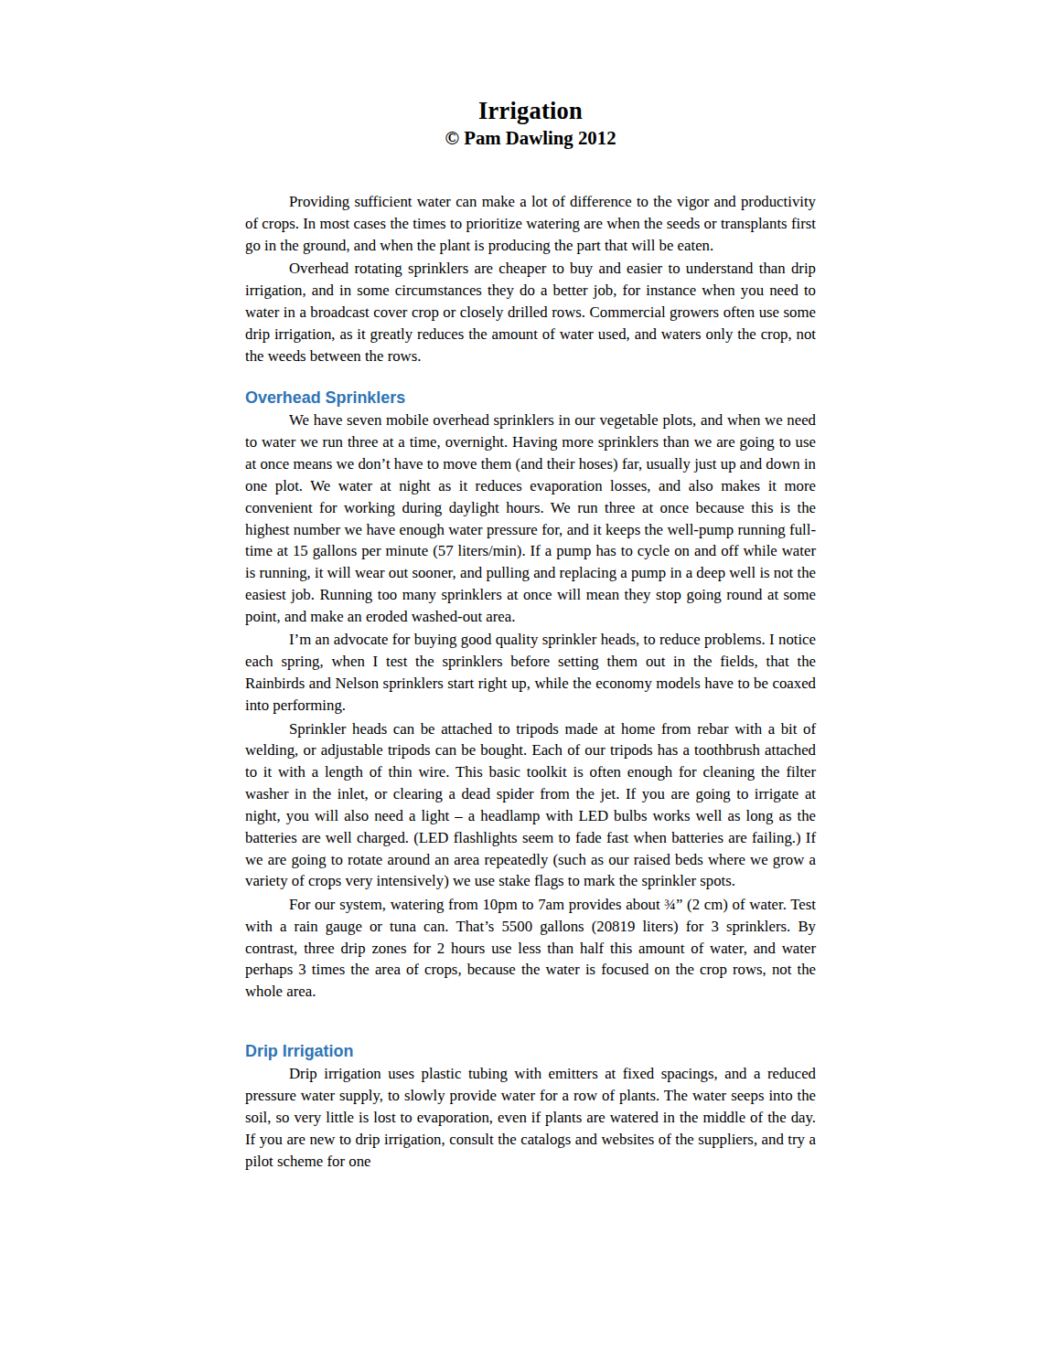Irrigation
© Pam Dawling 2012
Providing sufficient water can make a lot of difference to the vigor and productivity of crops. In most cases the times to prioritize watering are when the seeds or transplants first go in the ground, and when the plant is producing the part that will be eaten.
Overhead rotating sprinklers are cheaper to buy and easier to understand than drip irrigation, and in some circumstances they do a better job, for instance when you need to water in a broadcast cover crop or closely drilled rows. Commercial growers often use some drip irrigation, as it greatly reduces the amount of water used, and waters only the crop, not the weeds between the rows.
Overhead Sprinklers
We have seven mobile overhead sprinklers in our vegetable plots, and when we need to water we run three at a time, overnight. Having more sprinklers than we are going to use at once means we don’t have to move them (and their hoses) far, usually just up and down in one plot. We water at night as it reduces evaporation losses, and also makes it more convenient for working during daylight hours. We run three at once because this is the highest number we have enough water pressure for, and it keeps the well-pump running full-time at 15 gallons per minute (57 liters/min). If a pump has to cycle on and off while water is running, it will wear out sooner, and pulling and replacing a pump in a deep well is not the easiest job. Running too many sprinklers at once will mean they stop going round at some point, and make an eroded washed-out area.
I’m an advocate for buying good quality sprinkler heads, to reduce problems. I notice each spring, when I test the sprinklers before setting them out in the fields, that the Rainbirds and Nelson sprinklers start right up, while the economy models have to be coaxed into performing.
Sprinkler heads can be attached to tripods made at home from rebar with a bit of welding, or adjustable tripods can be bought. Each of our tripods has a toothbrush attached to it with a length of thin wire. This basic toolkit is often enough for cleaning the filter washer in the inlet, or clearing a dead spider from the jet. If you are going to irrigate at night, you will also need a light – a headlamp with LED bulbs works well as long as the batteries are well charged. (LED flashlights seem to fade fast when batteries are failing.) If we are going to rotate around an area repeatedly (such as our raised beds where we grow a variety of crops very intensively) we use stake flags to mark the sprinkler spots.
For our system, watering from 10pm to 7am provides about ¾” (2 cm) of water. Test with a rain gauge or tuna can. That’s 5500 gallons (20819 liters) for 3 sprinklers. By contrast, three drip zones for 2 hours use less than half this amount of water, and water perhaps 3 times the area of crops, because the water is focused on the crop rows, not the whole area.
Drip Irrigation
Drip irrigation uses plastic tubing with emitters at fixed spacings, and a reduced pressure water supply, to slowly provide water for a row of plants. The water seeps into the soil, so very little is lost to evaporation, even if plants are watered in the middle of the day. If you are new to drip irrigation, consult the catalogs and websites of the suppliers, and try a pilot scheme for one